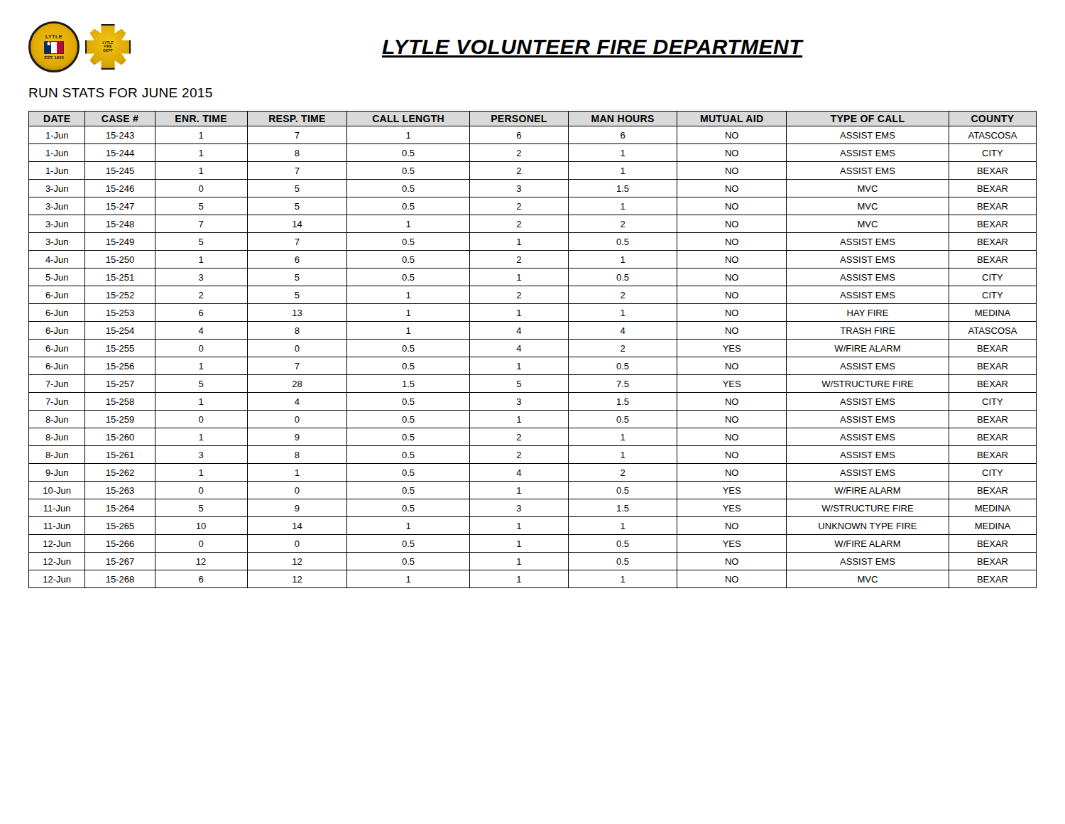LYTLE EST. 1955
LYTLE
FIRE
DEPT
LYTLE VOLUNTEER FIRE DEPARTMENT
RUN STATS FOR JUNE 2015
Run statistics for June 2015
| DATE | CASE # | ENR. TIME | RESP. TIME | CALL LENGTH | PERSONEL | MAN HOURS | MUTUAL AID | TYPE OF CALL | COUNTY |
| --- | --- | --- | --- | --- | --- | --- | --- | --- | --- |
| 1-Jun | 15-243 | 1 | 7 | 1 | 6 | 6 | NO | ASSIST EMS | ATASCOSA |
| 1-Jun | 15-244 | 1 | 8 | 0.5 | 2 | 1 | NO | ASSIST EMS | CITY |
| 1-Jun | 15-245 | 1 | 7 | 0.5 | 2 | 1 | NO | ASSIST EMS | BEXAR |
| 3-Jun | 15-246 | 0 | 5 | 0.5 | 3 | 1.5 | NO | MVC | BEXAR |
| 3-Jun | 15-247 | 5 | 5 | 0.5 | 2 | 1 | NO | MVC | BEXAR |
| 3-Jun | 15-248 | 7 | 14 | 1 | 2 | 2 | NO | MVC | BEXAR |
| 3-Jun | 15-249 | 5 | 7 | 0.5 | 1 | 0.5 | NO | ASSIST EMS | BEXAR |
| 4-Jun | 15-250 | 1 | 6 | 0.5 | 2 | 1 | NO | ASSIST EMS | BEXAR |
| 5-Jun | 15-251 | 3 | 5 | 0.5 | 1 | 0.5 | NO | ASSIST EMS | CITY |
| 6-Jun | 15-252 | 2 | 5 | 1 | 2 | 2 | NO | ASSIST EMS | CITY |
| 6-Jun | 15-253 | 6 | 13 | 1 | 1 | 1 | NO | HAY FIRE | MEDINA |
| 6-Jun | 15-254 | 4 | 8 | 1 | 4 | 4 | NO | TRASH FIRE | ATASCOSA |
| 6-Jun | 15-255 | 0 | 0 | 0.5 | 4 | 2 | YES | W/FIRE ALARM | BEXAR |
| 6-Jun | 15-256 | 1 | 7 | 0.5 | 1 | 0.5 | NO | ASSIST EMS | BEXAR |
| 7-Jun | 15-257 | 5 | 28 | 1.5 | 5 | 7.5 | YES | W/STRUCTURE FIRE | BEXAR |
| 7-Jun | 15-258 | 1 | 4 | 0.5 | 3 | 1.5 | NO | ASSIST EMS | CITY |
| 8-Jun | 15-259 | 0 | 0 | 0.5 | 1 | 0.5 | NO | ASSIST EMS | BEXAR |
| 8-Jun | 15-260 | 1 | 9 | 0.5 | 2 | 1 | NO | ASSIST EMS | BEXAR |
| 8-Jun | 15-261 | 3 | 8 | 0.5 | 2 | 1 | NO | ASSIST EMS | BEXAR |
| 9-Jun | 15-262 | 1 | 1 | 0.5 | 4 | 2 | NO | ASSIST EMS | CITY |
| 10-Jun | 15-263 | 0 | 0 | 0.5 | 1 | 0.5 | YES | W/FIRE ALARM | BEXAR |
| 11-Jun | 15-264 | 5 | 9 | 0.5 | 3 | 1.5 | YES | W/STRUCTURE FIRE | MEDINA |
| 11-Jun | 15-265 | 10 | 14 | 1 | 1 | 1 | NO | UNKNOWN TYPE FIRE | MEDINA |
| 12-Jun | 15-266 | 0 | 0 | 0.5 | 1 | 0.5 | YES | W/FIRE ALARM | BEXAR |
| 12-Jun | 15-267 | 12 | 12 | 0.5 | 1 | 0.5 | NO | ASSIST EMS | BEXAR |
| 12-Jun | 15-268 | 6 | 12 | 1 | 1 | 1 | NO | MVC | BEXAR |